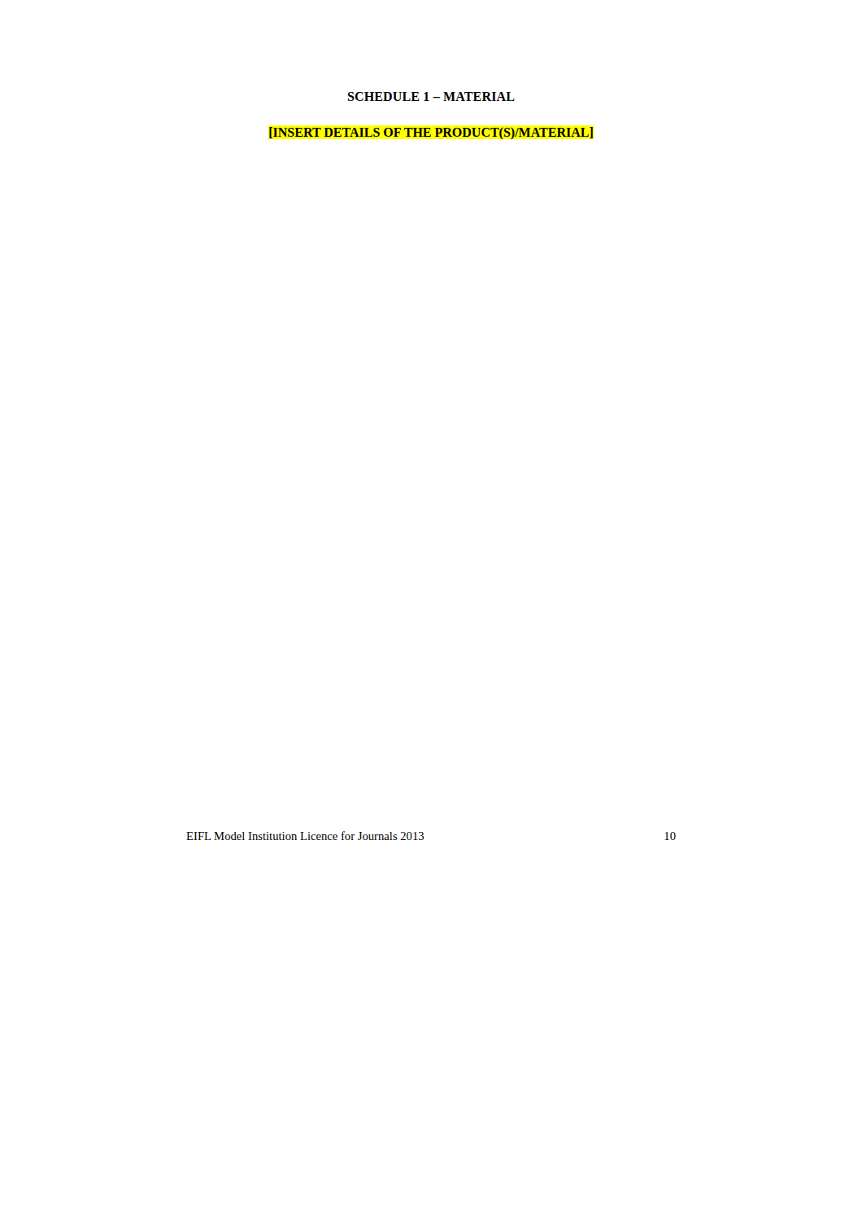SCHEDULE 1 – MATERIAL
[INSERT DETAILS OF THE PRODUCT(S)/MATERIAL]
EIFL Model Institution Licence for Journals 2013
10